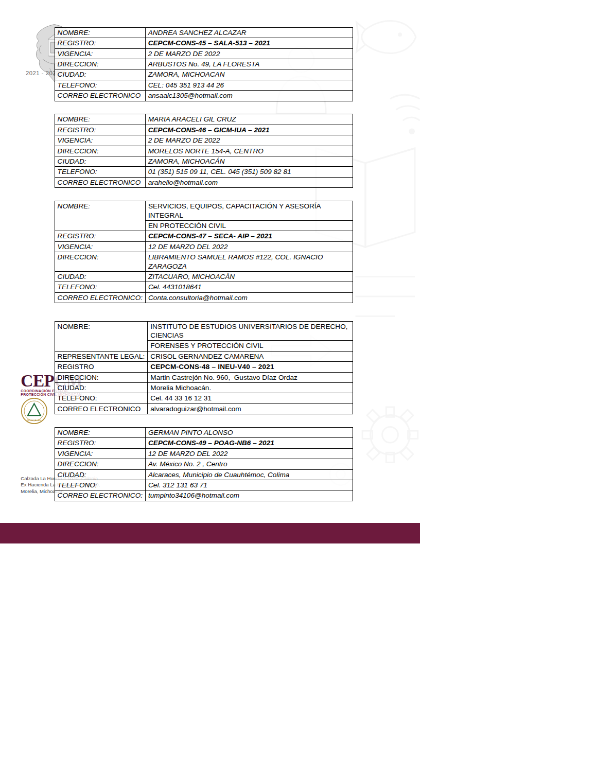2021 - 2027
| NOMBRE: | ANDREA SANCHEZ ALCAZAR |
| REGISTRO: | CEPCM-CONS-45 – SALA-513 – 2021 |
| VIGENCIA: | 2 DE MARZO DE 2022 |
| DIRECCION: | ARBUSTOS No. 49, LA FLORESTA |
| CIUDAD: | ZAMORA, MICHOACAN |
| TELEFONO: | CEL: 045 351 913 44 26 |
| CORREO ELECTRONICO | ansaalc1305@hotmail.com |
| NOMBRE: | MARIA ARACELI GIL CRUZ |
| REGISTRO: | CEPCM-CONS-46 – GICM-IUA – 2021 |
| VIGENCIA: | 2 DE MARZO DE 2022 |
| DIRECCION: | MORELOS NORTE 154-A, CENTRO |
| CIUDAD: | ZAMORA, MICHOACÁN |
| TELEFONO: | 01 (351) 515 09 11, CEL. 045 (351) 509 82 81 |
| CORREO ELECTRONICO | arahello@hotmail.com |
| NOMBRE: | SERVICIOS, EQUIPOS, CAPACITACIÓN Y ASESORÍA INTEGRAL |
| EN PROTECCIÓN CIVIL |
| REGISTRO: | CEPCM-CONS-47 – SECA- AIP – 2021 |
| VIGENCIA: | 12 DE MARZO DEL 2022 |
| DIRECCION: | LIBRAMIENTO SAMUEL RAMOS #122, COL. IGNACIO ZARAGOZA |
| CIUDAD: | ZITACUARO, MICHOACÀN |
| TELEFONO: | Cel. 4431018641 |
| CORREO ELECTRONICO: | Conta.consultoria@hotmail.com |
| NOMBRE: | INSTITUTO DE ESTUDIOS UNIVERSITARIOS DE DERECHO, CIENCIAS |
| FORENSES Y PROTECCIÓN CIVIL |
| REPRESENTANTE LEGAL: | CRISOL GERNANDEZ CAMARENA |
| REGISTRO | CEPCM-CONS-48 – INEU-V40 – 2021 |
| DIRECCION: | Martin Castrejón No. 960, Gustavo Díaz Ordaz |
| CIUDAD: | Morelia Michoacán. |
| TELEFONO: | Cel. 44 33 16 12 31 |
| CORREO ELECTRONICO | alvaradoguizar@hotmail.com |
| NOMBRE: | GERMAN PINTO ALONSO |
| REGISTRO: | CEPCM-CONS-49 – POAG-NB6 – 2021 |
| VIGENCIA: | 12 DE MARZO DEL 2022 |
| DIRECCION: | Av. México No. 2 , Centro |
| CIUDAD: | Alcaraces, Municipio de Cuauhtémoc, Colima |
| TELEFONO: | Cel. 312 131 63 71 |
| CORREO ELECTRONICO: | tumpinto34106@hotmail.com |
CEPCM
COORDINACIÓN ESTATAL
PROTECCIÓN CIVIL MICHOACÁN
MICHOACÁN
Calzada La Huerta # 1020, Colonia
Ex Hacienda La Huerta, C.P. 58190,
Morelia, Michoacán.